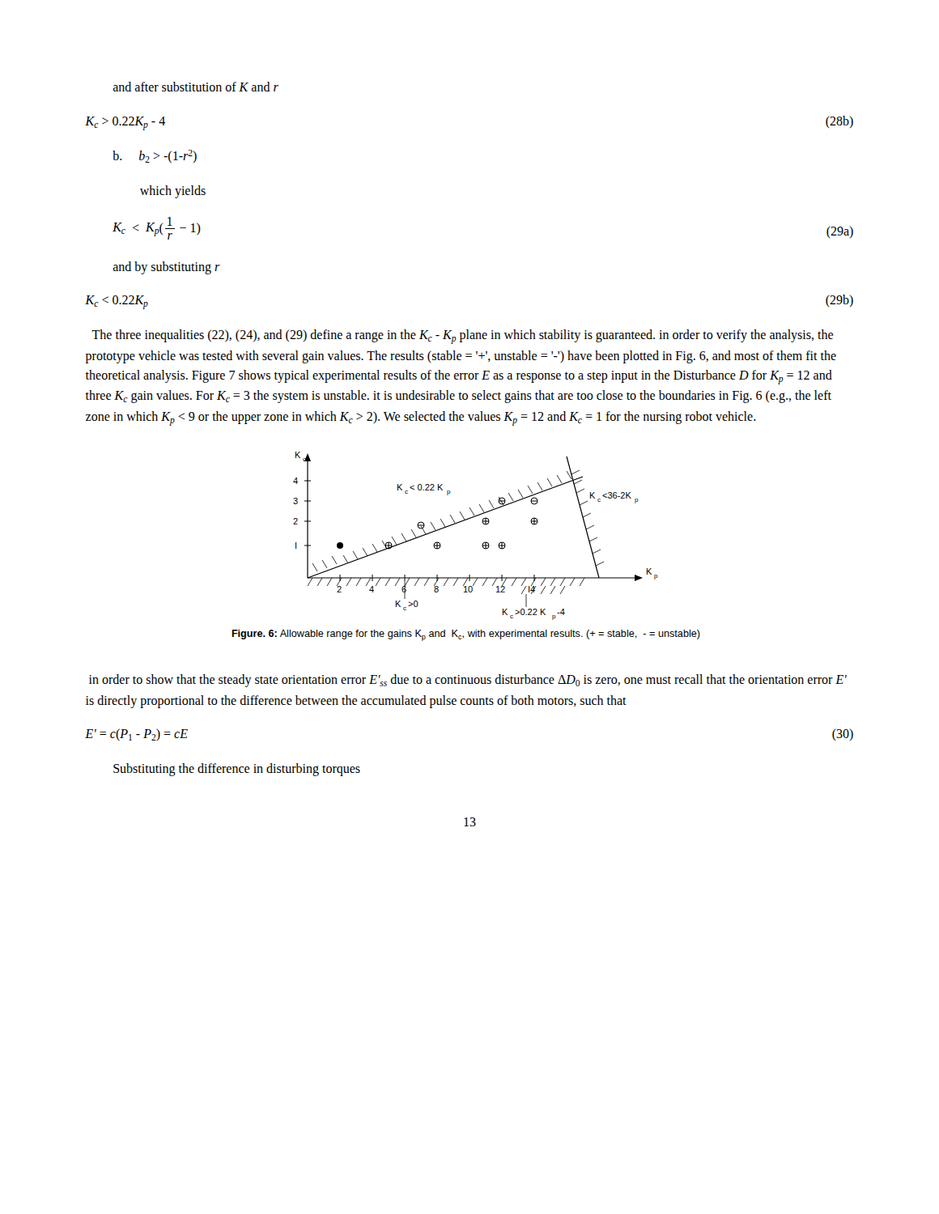and after substitution of K and r
Kc > 0.22Kp - 4 (28b)
b. b2 > -(1-r2)
which yields
Kc < Kp(1 r − 1) (29a)
and by substituting r
Kc < 0.22Kp (29b)
The three inequalities (22), (24), and (29) define a range in the Kc - Kp plane in which stability is guaranteed. in order to verify the analysis, the prototype vehicle was tested with several gain values. The results (stable = '+', unstable = '-') have been plotted in Fig. 6, and most of them fit the theoretical analysis. Figure 7 shows typical experimental results of the error E as a response to a step input in the Disturbance D for Kp = 12 and three Kc gain values. For Kc = 3 the system is unstable. it is undesirable to select gains that are too close to the boundaries in Fig. 6 (e.g., the left zone in which Kp < 9 or the upper zone in which Kc > 2). We selected the values Kp = 12 and Kc = 1 for the nursing robot vehicle.
K c K p 4 3 2 I 2 4 6 8 10 12 I4 K c < 0.22 K p K c <36-2K p K c >0 K c >0.22 K p -4
Figure. 6: Allowable range for the gains Kp and Kc, with experimental results. (+ = stable, - = unstable)
in order to show that the steady state orientation error E'ss due to a continuous disturbance ΔD0 is zero, one must recall that the orientation error E' is directly proportional to the difference between the accumulated pulse counts of both motors, such that
E' = c(P1 - P2) = cE (30)
Substituting the difference in disturbing torques
13